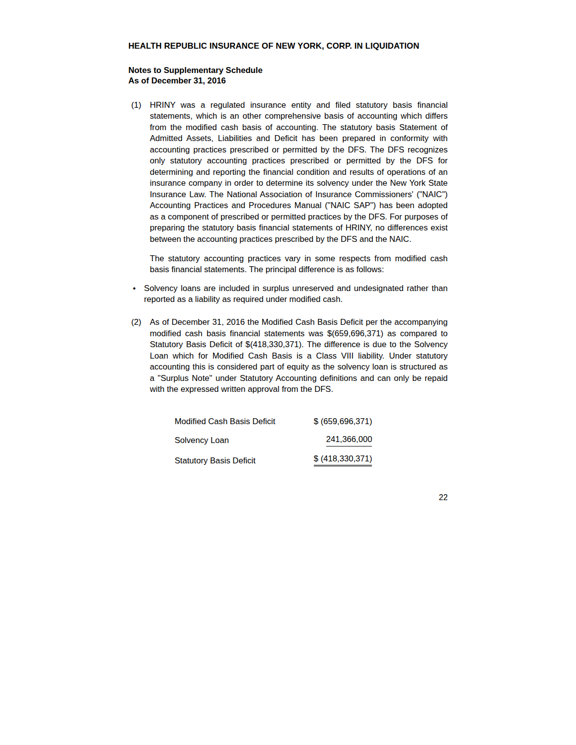HEALTH REPUBLIC INSURANCE OF NEW YORK, CORP. IN LIQUIDATION
Notes to Supplementary Schedule
As of December 31, 2016
(1)
HRINY was a regulated insurance entity and filed statutory basis financial statements, which is an other comprehensive basis of accounting which differs from the modified cash basis of accounting. The statutory basis Statement of Admitted Assets, Liabilities and Deficit has been prepared in conformity with accounting practices prescribed or permitted by the DFS. The DFS recognizes only statutory accounting practices prescribed or permitted by the DFS for determining and reporting the financial condition and results of operations of an insurance company in order to determine its solvency under the New York State Insurance Law. The National Association of Insurance Commissioners' ("NAIC") Accounting Practices and Procedures Manual ("NAIC SAP") has been adopted as a component of prescribed or permitted practices by the DFS. For purposes of preparing the statutory basis financial statements of HRINY, no differences exist between the accounting practices prescribed by the DFS and the NAIC.
The statutory accounting practices vary in some respects from modified cash basis financial statements. The principal difference is as follows:
• Solvency loans are included in surplus unreserved and undesignated rather than reported as a liability as required under modified cash.
(2)
As of December 31, 2016 the Modified Cash Basis Deficit per the accompanying modified cash basis financial statements was $(659,696,371) as compared to Statutory Basis Deficit of $(418,330,371). The difference is due to the Solvency Loan which for Modified Cash Basis is a Class VIII liability. Under statutory accounting this is considered part of equity as the solvency loan is structured as a "Surplus Note" under Statutory Accounting definitions and can only be repaid with the expressed written approval from the DFS.
| Modified Cash Basis Deficit | $ (659,696,371) |
| Solvency Loan | 241,366,000 |
| Statutory Basis Deficit | $ (418,330,371) |
22